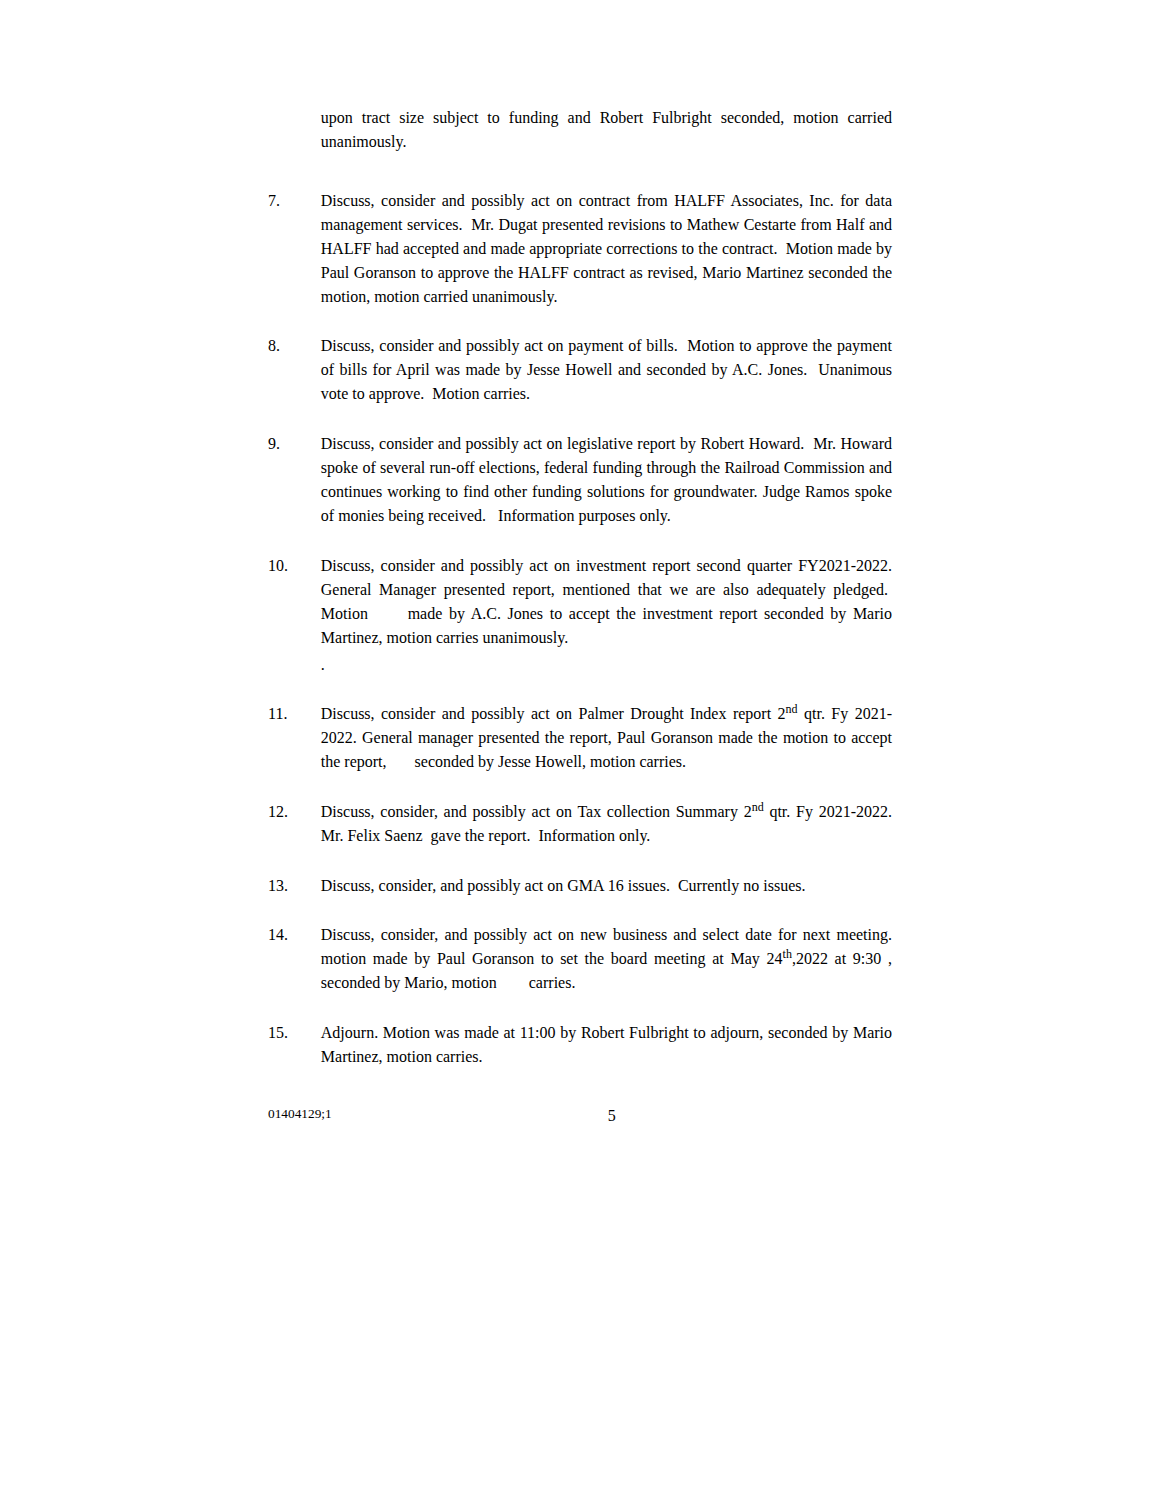upon tract size subject to funding and Robert Fulbright seconded, motion carried unanimously.
7. Discuss, consider and possibly act on contract from HALFF Associates, Inc. for data management services. Mr. Dugat presented revisions to Mathew Cestarte from Half and HALFF had accepted and made appropriate corrections to the contract. Motion made by Paul Goranson to approve the HALFF contract as revised, Mario Martinez seconded the motion, motion carried unanimously.
8. Discuss, consider and possibly act on payment of bills. Motion to approve the payment of bills for April was made by Jesse Howell and seconded by A.C. Jones. Unanimous vote to approve. Motion carries.
9. Discuss, consider and possibly act on legislative report by Robert Howard. Mr. Howard spoke of several run-off elections, federal funding through the Railroad Commission and continues working to find other funding solutions for groundwater. Judge Ramos spoke of monies being received. Information purposes only.
10. Discuss, consider and possibly act on investment report second quarter FY2021-2022. General Manager presented report, mentioned that we are also adequately pledged. Motion made by A.C. Jones to accept the investment report seconded by Mario Martinez, motion carries unanimously. .
11. Discuss, consider and possibly act on Palmer Drought Index report 2nd qtr. Fy 2021-2022. General manager presented the report, Paul Goranson made the motion to accept the report, seconded by Jesse Howell, motion carries.
12. Discuss, consider, and possibly act on Tax collection Summary 2nd qtr. Fy 2021-2022. Mr. Felix Saenz gave the report. Information only.
13. Discuss, consider, and possibly act on GMA 16 issues. Currently no issues.
14. Discuss, consider, and possibly act on new business and select date for next meeting. motion made by Paul Goranson to set the board meeting at May 24th,2022 at 9:30 , seconded by Mario, motion carries.
15. Adjourn. Motion was made at 11:00 by Robert Fulbright to adjourn, seconded by Mario Martinez, motion carries.
01404129;1
5